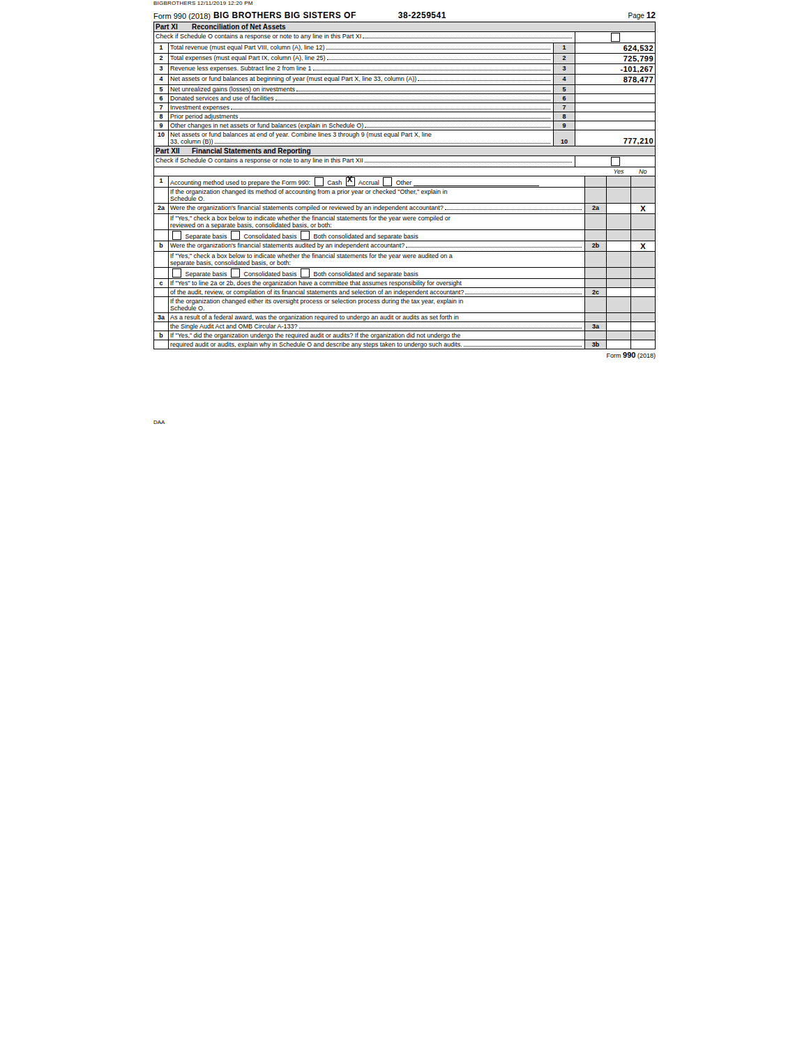BIGBROTHERS 12/11/2019 12:20 PM
Form 990 (2018) BIG BROTHERS BIG SISTERS OF 38-2259541 Page 12
| Part XI Reconciliation of Net Assets |
| Check if Schedule O contains a response or note to any line in this Part XI | |
| 1 | Total revenue (must equal Part VIII, column (A), line 12) | 1 | 624,532 |
| 2 | Total expenses (must equal Part IX, column (A), line 25) | 2 | 725,799 |
| 3 | Revenue less expenses. Subtract line 2 from line 1 | 3 | -101,267 |
| 4 | Net assets or fund balances at beginning of year (must equal Part X, line 33, column (A)) | 4 | 878,477 |
| 5 | Net unrealized gains (losses) on investments | 5 | |
| 6 | Donated services and use of facilities | 6 | |
| 7 | Investment expenses | 7 | |
| 8 | Prior period adjustments | 8 | |
| 9 | Other changes in net assets or fund balances (explain in Schedule O) | 9 | |
| 10 | Net assets or fund balances at end of year. Combine lines 3 through 9 (must equal Part X, line 33, column (B)) | 10 | 777,210 |
| Part XII Financial Statements and Reporting |
| Check if Schedule O contains a response or note to any line in this Part XII | |
| | | | Yes | No |
| 1 | Accounting method used to prepare the Form 990: Cash Accrual Other | | | |
| | If the organization changed its method of accounting from a prior year or checked "Other," explain in Schedule O. | | | |
| 2a | Were the organization's financial statements compiled or reviewed by an independent accountant? | 2a | | X |
| | If "Yes," check a box below to indicate whether the financial statements for the year were compiled or reviewed on a separate basis, consolidated basis, or both: | | | |
| | Separate basis Consolidated basis Both consolidated and separate basis | | | |
| b | Were the organization's financial statements audited by an independent accountant? | 2b | | X |
| | If "Yes," check a box below to indicate whether the financial statements for the year were audited on a separate basis, consolidated basis, or both: | | | |
| | Separate basis Consolidated basis Both consolidated and separate basis | | | |
| c | If "Yes" to line 2a or 2b, does the organization have a committee that assumes responsibility for oversight | | | |
| | of the audit, review, or compilation of its financial statements and selection of an independent accountant? | 2c | | |
| | If the organization changed either its oversight process or selection process during the tax year, explain in Schedule O. | | | |
| 3a | As a result of a federal award, was the organization required to undergo an audit or audits as set forth in | | | |
| | the Single Audit Act and OMB Circular A-133? | 3a | | |
| b | If "Yes," did the organization undergo the required audit or audits? If the organization did not undergo the | | | |
| | required audit or audits, explain why in Schedule O and describe any steps taken to undergo such audits. | 3b | | |
Form 990 (2018)
DAA